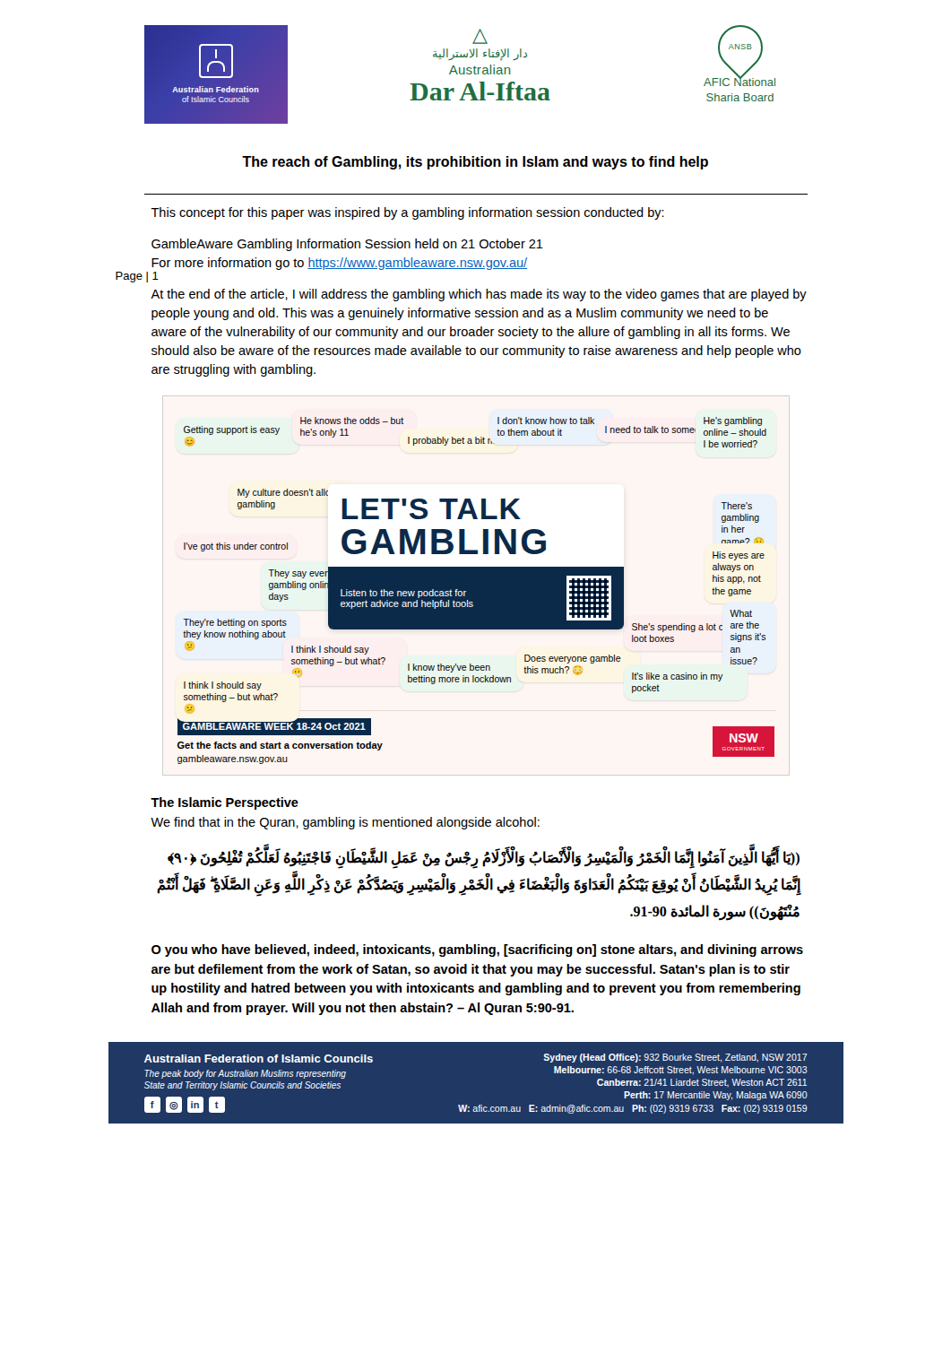Australian Federation
of Islamic Councils
△
دار الإفتاء الاسترالية
Australian
Dar Al-Iftaa
ANSB
AFIC National
Sharia Board
The reach of Gambling, its prohibition in Islam and ways to find help
Page | 1
This concept for this paper was inspired by a gambling information session conducted by:
GambleAware Gambling Information Session held on 21 October 21
For more information go to https://www.gambleaware.nsw.gov.au/
At the end of the article, I will address the gambling which has made its way to the video games that are played by people young and old. This was a genuinely informative session and as a Muslim community we need to be aware of the vulnerability of our community and our broader society to the allure of gambling in all its forms. We should also be aware of the resources made available to our community to raise awareness and help people who are struggling with gambling.
Getting support is easy 😊
He knows the odds – but he's only 11
I probably bet a bit much
I don't know how to talk to them about it
I need to talk to someone
He's gambling online – should I be worried?
My culture doesn't allow gambling
There's gambling in her game? 😟
I've got this under control
They say everyone's gambling online these days
His eyes are always on his app, not the game
They're betting on sports they know nothing about 😕
I think I should say something – but what? 😬
I know they've been betting more in lockdown
Does everyone gamble this much? 😳
She's spending a lot on loot boxes
What are the signs it's an issue?
It's like a casino in my pocket
I think I should say something – but what? 😕
LET'S TALK
GAMBLING
Listen to the new podcast for
expert advice and helpful tools
GAMBLEAWARE WEEK 18-24 Oct 2021
Get the facts and start a conversation today
gambleaware.nsw.gov.au
NSWGOVERNMENT
The Islamic Perspective
We find that in the Quran, gambling is mentioned alongside alcohol:
((يَا أَيُّهَا الَّذِينَ آمَنُوا إِنَّمَا الْخَمْرُ وَالْمَيْسِرُ وَالْأَنْصَابُ وَالْأَزْلَامُ رِجْسٌ مِنْ عَمَلِ الشَّيْطَانِ فَاجْتَنِبُوهُ لَعَلَّكُمْ تُفْلِحُونَ ﴿٩٠﴾ إِنَّمَا يُرِيدُ الشَّيْطَانُ أَنْ يُوقِعَ بَيْنَكُمُ الْعَدَاوَةَ وَالْبَغْضَاءَ فِي الْخَمْرِ وَالْمَيْسِرِ وَيَصُدَّكُمْ عَنْ ذِكْرِ اللَّهِ وَعَنِ الصَّلَاةِ ۖ فَهَلْ أَنْتُمْ مُنْتَهُونَ)) سورة المائدة 90-91.
O you who have believed, indeed, intoxicants, gambling, [sacrificing on] stone altars, and divining arrows are but defilement from the work of Satan, so avoid it that you may be successful. Satan's plan is to stir up hostility and hatred between you with intoxicants and gambling and to prevent you from remembering Allah and from prayer. Will you not then abstain? – Al Quran 5:90-91.
Australian Federation of Islamic Councils
The peak body for Australian Muslims representing
State and Territory Islamic Councils and Societies
f◎in t
Sydney (Head Office): 932 Bourke Street, Zetland, NSW 2017
Melbourne: 66-68 Jeffcott Street, West Melbourne VIC 3003
Canberra: 21/41 Liardet Street, Weston ACT 2611
Perth: 17 Mercantile Way, Malaga WA 6090
W: afic.com.au E: admin@afic.com.au Ph: (02) 9319 6733 Fax: (02) 9319 0159